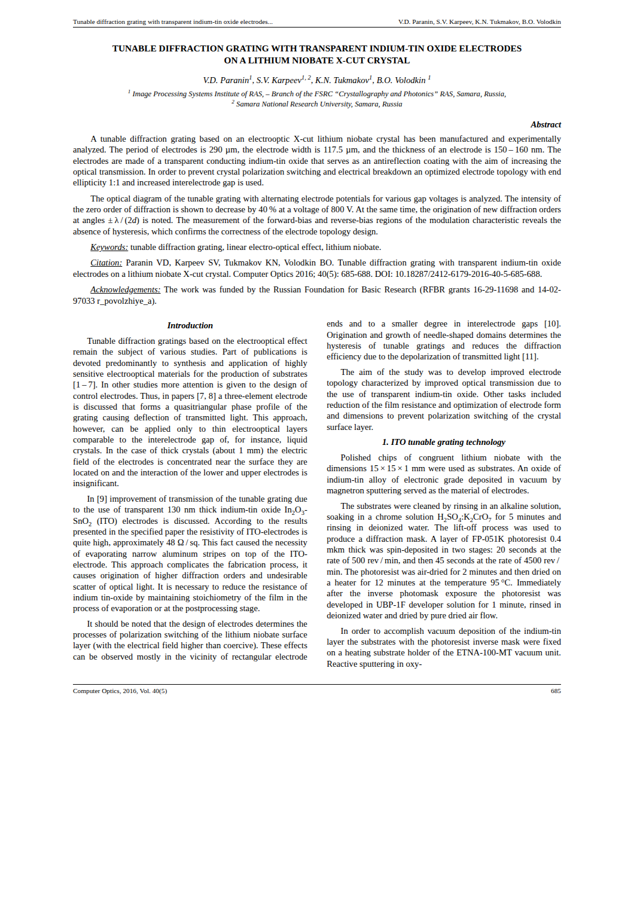Tunable diffraction grating with transparent indium-tin oxide electrodes...
V.D. Paranin, S.V. Karpeev, K.N. Tukmakov, B.O. Volodkin
Tunable diffraction grating with transparent indium-tin oxide electrodes
on a lithium niobate X-cut crystal
V.D. Paranin1, S.V. Karpeev1, 2, K.N. Tukmakov1, B.O. Volodkin 1
1 Image Processing Systems Institute of RAS, – Branch of the FSRC “Crystallography and Photonics” RAS, Samara, Russia,
2 Samara National Research University, Samara, Russia
Abstract
A tunable diffraction grating based on an electrooptic X-cut lithium niobate crystal has been manufactured and experimentally analyzed. The period of electrodes is 290 µm, the electrode width is 117.5 µm, and the thickness of an electrode is 150 – 160 nm. The electrodes are made of a transparent conducting indium-tin oxide that serves as an antireflection coating with the aim of increasing the optical transmission. In order to prevent crystal polarization switching and electrical breakdown an optimized electrode topology with end ellipticity 1:1 and increased interelectrode gap is used.
The optical diagram of the tunable grating with alternating electrode potentials for various gap voltages is analyzed. The intensity of the zero order of diffraction is shown to decrease by 40 % at a voltage of 800 V. At the same time, the origination of new diffraction orders at angles ± λ / (2d) is noted. The measurement of the forward-bias and reverse-bias regions of the modulation characteristic reveals the absence of hysteresis, which confirms the correctness of the electrode topology design.
Keywords: tunable diffraction grating, linear electro-optical effect, lithium niobate.
Citation: Paranin VD, Karpeev SV, Tukmakov KN, Volodkin BO. Tunable diffraction grating with transparent indium-tin oxide electrodes on a lithium niobate X-cut crystal. Computer Optics 2016; 40(5): 685-688. DOI: 10.18287/2412-6179-2016-40-5-685-688.
Acknowledgements: The work was funded by the Russian Foundation for Basic Research (RFBR grants 16-29-11698 and 14-02-97033 r_povolzhiye_a).
Introduction
Tunable diffraction gratings based on the electrooptical effect remain the subject of various studies. Part of publications is devoted predominantly to synthesis and application of highly sensitive electrooptical materials for the production of substrates [1 – 7]. In other studies more attention is given to the design of control electrodes. Thus, in papers [7, 8] a three-element electrode is discussed that forms a quasitriangular phase profile of the grating causing deflection of transmitted light. This approach, however, can be applied only to thin electrooptical layers comparable to the interelectrode gap of, for instance, liquid crystals. In the case of thick crystals (about 1 mm) the electric field of the electrodes is concentrated near the surface they are located on and the interaction of the lower and upper electrodes is insignificant.
In [9] improvement of transmission of the tunable grating due to the use of transparent 130 nm thick indium-tin oxide In2O3-SnO2 (ITO) electrodes is discussed. According to the results presented in the specified paper the resistivity of ITO-electrodes is quite high, approximately 48 Ω / sq. This fact caused the necessity of evaporating narrow aluminum stripes on top of the ITO-electrode. This approach complicates the fabrication process, it causes origination of higher diffraction orders and undesirable scatter of optical light. It is necessary to reduce the resistance of indium tin-oxide by maintaining stoichiometry of the film in the process of evaporation or at the postprocessing stage.
It should be noted that the design of electrodes determines the processes of polarization switching of the lithium niobate surface layer (with the electrical field higher than coercive). These effects can be observed mostly in the vicinity of rectangular electrode ends and to a smaller degree in interelectrode gaps [10]. Origination and growth of needle-shaped domains determines the hysteresis of tunable gratings and reduces the diffraction efficiency due to the depolarization of transmitted light [11].
The aim of the study was to develop improved electrode topology characterized by improved optical transmission due to the use of transparent indium-tin oxide. Other tasks included reduction of the film resistance and optimization of electrode form and dimensions to prevent polarization switching of the crystal surface layer.
1. ITO tunable grating technology
Polished chips of congruent lithium niobate with the dimensions 15 × 15 × 1 mm were used as substrates. An oxide of indium-tin alloy of electronic grade deposited in vacuum by magnetron sputtering served as the material of electrodes.
The substrates were cleaned by rinsing in an alkaline solution, soaking in a chrome solution H2SO4:K2CrO7 for 5 minutes and rinsing in deionized water. The lift-off process was used to produce a diffraction mask. A layer of FP-051K photoresist 0.4 mkm thick was spin-deposited in two stages: 20 seconds at the rate of 500 rev / min, and then 45 seconds at the rate of 4500 rev / min. The photoresist was air-dried for 2 minutes and then dried on a heater for 12 minutes at the temperature 95 °C. Immediately after the inverse photomask exposure the photoresist was developed in UBP-1F developer solution for 1 minute, rinsed in deionized water and dried by pure dried air flow.
In order to accomplish vacuum deposition of the indium-tin layer the substrates with the photoresist inverse mask were fixed on a heating substrate holder of the ETNA-100-MT vacuum unit. Reactive sputtering in oxy-
Computer Optics, 2016, Vol. 40(5)
685